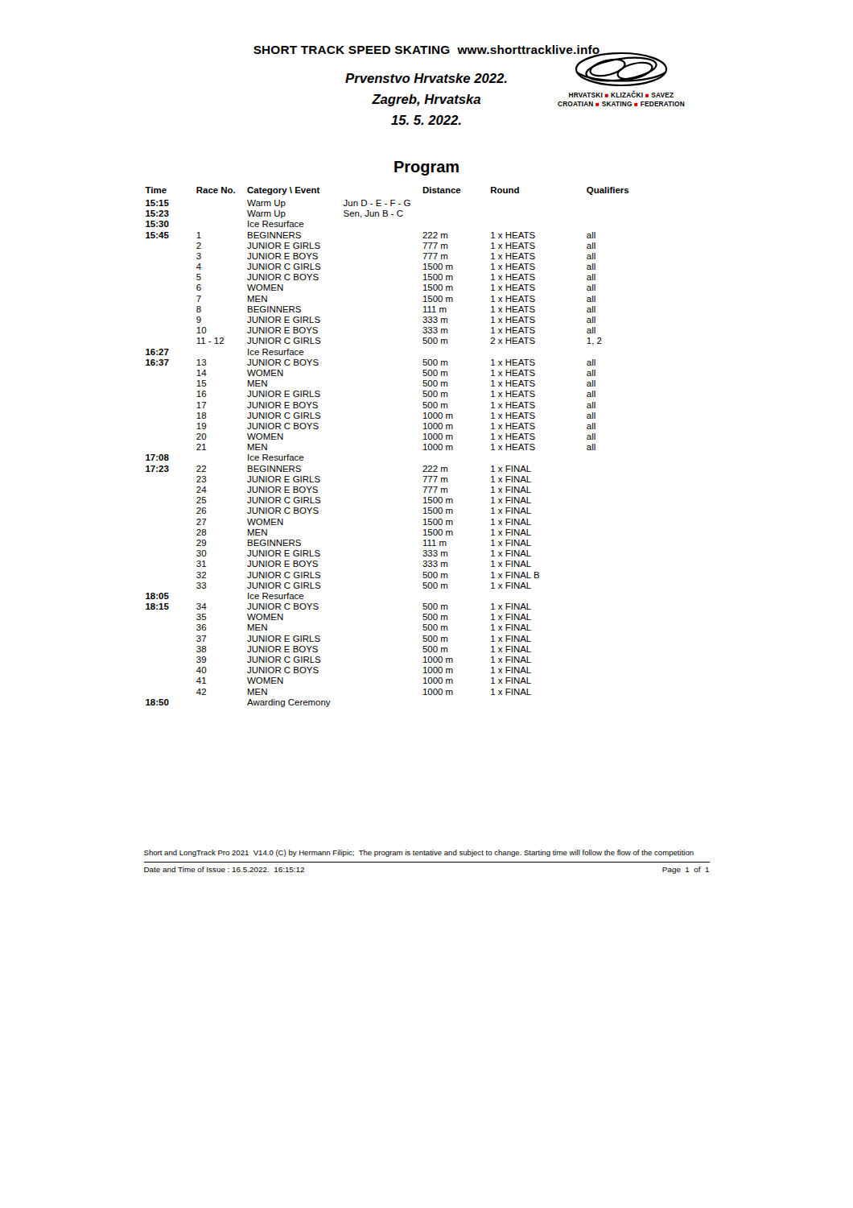SHORT TRACK SPEED SKATING www.shorttracklive.info
HRVATSKI ■ KLIZAČKI ■ SAVEZ
CROATIAN ■ SKATING ■ FEDERATION
Prvenstvo Hrvatske 2022.
Zagreb, Hrvatska
15. 5. 2022.
Program
| Time | Race No. | Category \ Event | | Distance | Round | Qualifiers |
| --- | --- | --- | --- | --- | --- | --- |
| 15:15 | | Warm Up | Jun D - E - F - G | | | |
| 15:23 | | Warm Up | Sen, Jun B - C | | | |
| 15:30 | | Ice Resurface | | | | |
| 15:45 | 1 | BEGINNERS | | 222 m | 1 x HEATS | all |
| | 2 | JUNIOR E GIRLS | | 777 m | 1 x HEATS | all |
| | 3 | JUNIOR E BOYS | | 777 m | 1 x HEATS | all |
| | 4 | JUNIOR C GIRLS | | 1500 m | 1 x HEATS | all |
| | 5 | JUNIOR C BOYS | | 1500 m | 1 x HEATS | all |
| | 6 | WOMEN | | 1500 m | 1 x HEATS | all |
| | 7 | MEN | | 1500 m | 1 x HEATS | all |
| | 8 | BEGINNERS | | 111 m | 1 x HEATS | all |
| | 9 | JUNIOR E GIRLS | | 333 m | 1 x HEATS | all |
| | 10 | JUNIOR E BOYS | | 333 m | 1 x HEATS | all |
| | 11 - 12 | JUNIOR C GIRLS | | 500 m | 2 x HEATS | 1, 2 |
| 16:27 | | Ice Resurface | | | | |
| 16:37 | 13 | JUNIOR C BOYS | | 500 m | 1 x HEATS | all |
| | 14 | WOMEN | | 500 m | 1 x HEATS | all |
| | 15 | MEN | | 500 m | 1 x HEATS | all |
| | 16 | JUNIOR E GIRLS | | 500 m | 1 x HEATS | all |
| | 17 | JUNIOR E BOYS | | 500 m | 1 x HEATS | all |
| | 18 | JUNIOR C GIRLS | | 1000 m | 1 x HEATS | all |
| | 19 | JUNIOR C BOYS | | 1000 m | 1 x HEATS | all |
| | 20 | WOMEN | | 1000 m | 1 x HEATS | all |
| | 21 | MEN | | 1000 m | 1 x HEATS | all |
| 17:08 | | Ice Resurface | | | | |
| 17:23 | 22 | BEGINNERS | | 222 m | 1 x FINAL | |
| | 23 | JUNIOR E GIRLS | | 777 m | 1 x FINAL | |
| | 24 | JUNIOR E BOYS | | 777 m | 1 x FINAL | |
| | 25 | JUNIOR C GIRLS | | 1500 m | 1 x FINAL | |
| | 26 | JUNIOR C BOYS | | 1500 m | 1 x FINAL | |
| | 27 | WOMEN | | 1500 m | 1 x FINAL | |
| | 28 | MEN | | 1500 m | 1 x FINAL | |
| | 29 | BEGINNERS | | 111 m | 1 x FINAL | |
| | 30 | JUNIOR E GIRLS | | 333 m | 1 x FINAL | |
| | 31 | JUNIOR E BOYS | | 333 m | 1 x FINAL | |
| | 32 | JUNIOR C GIRLS | | 500 m | 1 x FINAL B | |
| | 33 | JUNIOR C GIRLS | | 500 m | 1 x FINAL | |
| 18:05 | | Ice Resurface | | | | |
| 18:15 | 34 | JUNIOR C BOYS | | 500 m | 1 x FINAL | |
| | 35 | WOMEN | | 500 m | 1 x FINAL | |
| | 36 | MEN | | 500 m | 1 x FINAL | |
| | 37 | JUNIOR E GIRLS | | 500 m | 1 x FINAL | |
| | 38 | JUNIOR E BOYS | | 500 m | 1 x FINAL | |
| | 39 | JUNIOR C GIRLS | | 1000 m | 1 x FINAL | |
| | 40 | JUNIOR C BOYS | | 1000 m | 1 x FINAL | |
| | 41 | WOMEN | | 1000 m | 1 x FINAL | |
| | 42 | MEN | | 1000 m | 1 x FINAL | |
| 18:50 | | Awarding Ceremony | | | | |
Short and LongTrack Pro 2021 V14.0 (C) by Hermann Filipic; The program is tentative and subject to change. Starting time will follow the flow of the competition
Date and Time of Issue : 16.5.2022. 16:15:12 Page 1 of 1